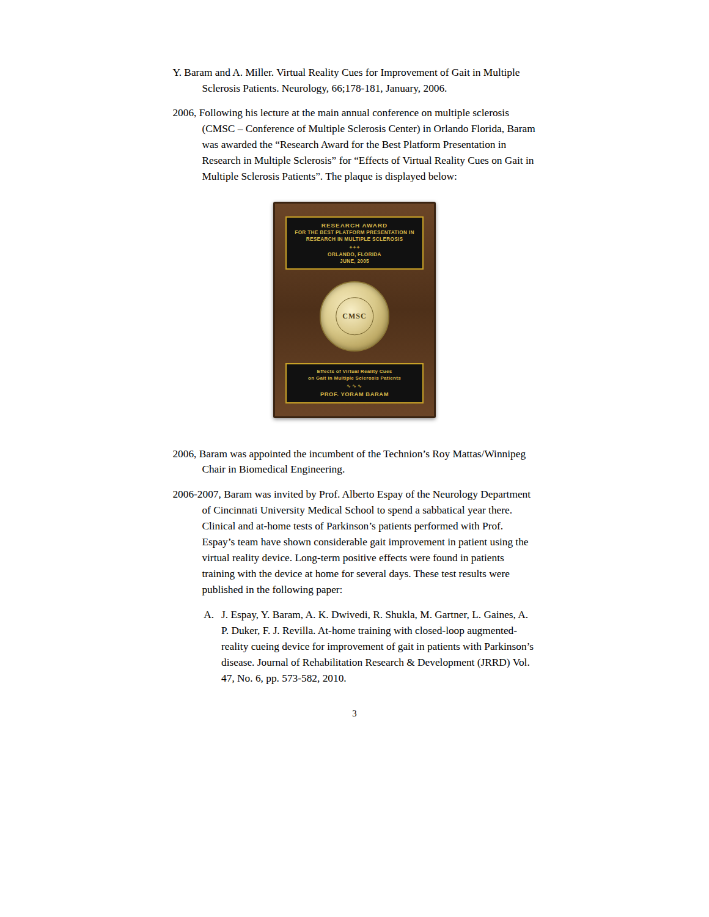Y. Baram and A. Miller. Virtual Reality Cues for Improvement of Gait in Multiple Sclerosis Patients. Neurology, 66;178-181, January, 2006.
2006, Following his lecture at the main annual conference on multiple sclerosis (CMSC – Conference of Multiple Sclerosis Center) in Orlando Florida, Baram was awarded the “Research Award for the Best Platform Presentation in Research in Multiple Sclerosis” for “Effects of Virtual Reality Cues on Gait in Multiple Sclerosis Patients”. The plaque is displayed below:
RESEARCH AWARD
For the Best Platform Presentation in
Research in Multiple Sclerosis ✦✦✦ Orlando, Florida
June, 2005
CMSC
Effects of Virtual Reality Cues
on Gait in Multiple Sclerosis Patients ∿∿∿ PROF. YORAM BARAM
2006, Baram was appointed the incumbent of the Technion’s Roy Mattas/Winnipeg Chair in Biomedical Engineering.
2006-2007, Baram was invited by Prof. Alberto Espay of the Neurology Department of Cincinnati University Medical School to spend a sabbatical year there. Clinical and at-home tests of Parkinson’s patients performed with Prof. Espay’s team have shown considerable gait improvement in patient using the virtual reality device. Long-term positive effects were found in patients training with the device at home for several days. These test results were published in the following paper:
J. Espay, Y. Baram, A. K. Dwivedi, R. Shukla, M. Gartner, L. Gaines, A. P. Duker, F. J. Revilla. At-home training with closed-loop augmented-reality cueing device for improvement of gait in patients with Parkinson’s disease. Journal of Rehabilitation Research & Development (JRRD) Vol. 47, No. 6, pp. 573-582, 2010.
3